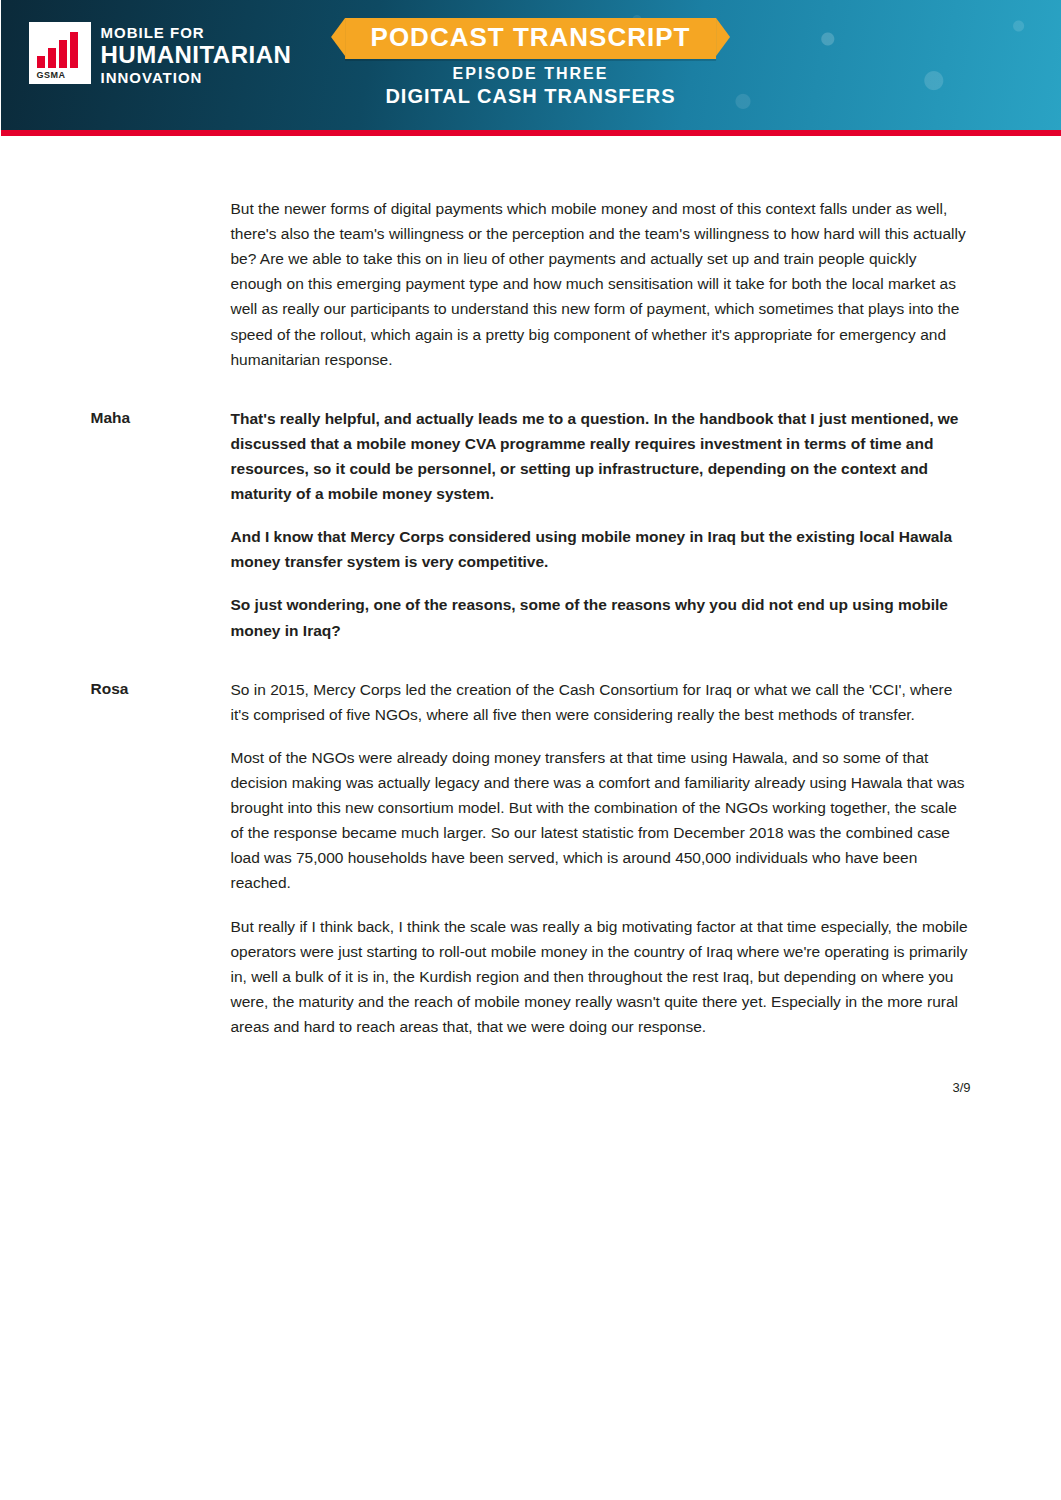GSMA
MOBILE FOR
HUMANITARIAN
INNOVATION
PODCAST TRANSCRIPT
EPISODE THREE
DIGITAL CASH TRANSFERS
But the newer forms of digital payments which mobile money and most of this context falls under as well, there's also the team's willingness or the perception and the team's willingness to how hard will this actually be? Are we able to take this on in lieu of other payments and actually set up and train people quickly enough on this emerging payment type and how much sensitisation will it take for both the local market as well as really our participants to understand this new form of payment, which sometimes that plays into the speed of the rollout, which again is a pretty big component of whether it's appropriate for emergency and humanitarian response.
Maha
That's really helpful, and actually leads me to a question. In the handbook that I just mentioned, we discussed that a mobile money CVA programme really requires investment in terms of time and resources, so it could be personnel, or setting up infrastructure, depending on the context and maturity of a mobile money system.
And I know that Mercy Corps considered using mobile money in Iraq but the existing local Hawala money transfer system is very competitive.
So just wondering, one of the reasons, some of the reasons why you did not end up using mobile money in Iraq?
Rosa
So in 2015, Mercy Corps led the creation of the Cash Consortium for Iraq or what we call the 'CCI', where it's comprised of five NGOs, where all five then were considering really the best methods of transfer.
Most of the NGOs were already doing money transfers at that time using Hawala, and so some of that decision making was actually legacy and there was a comfort and familiarity already using Hawala that was brought into this new consortium model. But with the combination of the NGOs working together, the scale of the response became much larger. So our latest statistic from December 2018 was the combined case load was 75,000 households have been served, which is around 450,000 individuals who have been reached.
But really if I think back, I think the scale was really a big motivating factor at that time especially, the mobile operators were just starting to roll-out mobile money in the country of Iraq where we're operating is primarily in, well a bulk of it is in, the Kurdish region and then throughout the rest Iraq, but depending on where you were, the maturity and the reach of mobile money really wasn't quite there yet. Especially in the more rural areas and hard to reach areas that, that we were doing our response.
3/9